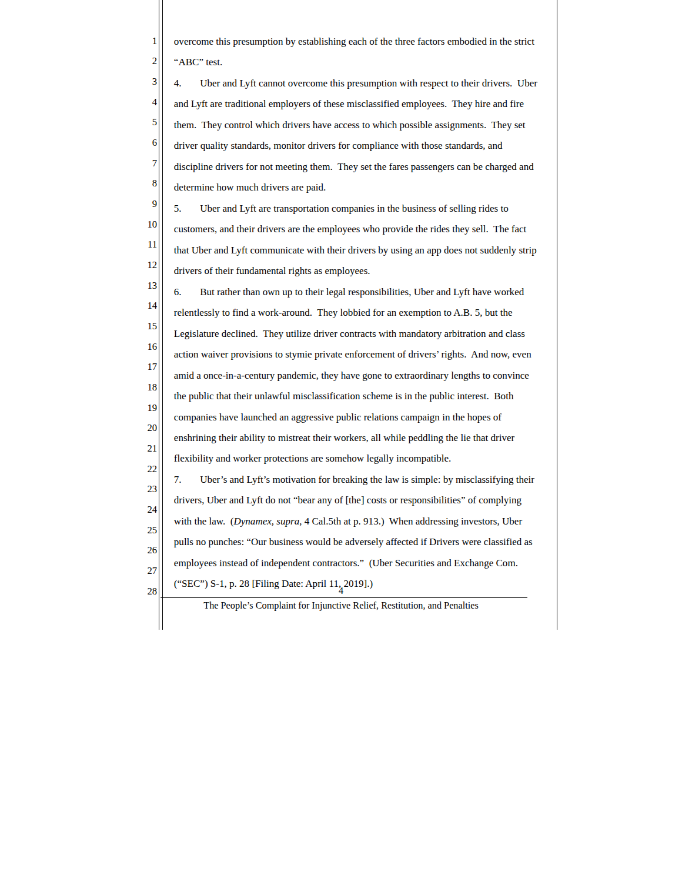1
2
3
4
5
6
7
8
9
10
11
12
13
14
15
16
17
18
19
20
21
22
23
24
25
26
27
28
overcome this presumption by establishing each of the three factors embodied in the strict “ABC” test.
4. Uber and Lyft cannot overcome this presumption with respect to their drivers. Uber and Lyft are traditional employers of these misclassified employees. They hire and fire them. They control which drivers have access to which possible assignments. They set driver quality standards, monitor drivers for compliance with those standards, and discipline drivers for not meeting them. They set the fares passengers can be charged and determine how much drivers are paid.
5. Uber and Lyft are transportation companies in the business of selling rides to customers, and their drivers are the employees who provide the rides they sell. The fact that Uber and Lyft communicate with their drivers by using an app does not suddenly strip drivers of their fundamental rights as employees.
6. But rather than own up to their legal responsibilities, Uber and Lyft have worked relentlessly to find a work-around. They lobbied for an exemption to A.B. 5, but the Legislature declined. They utilize driver contracts with mandatory arbitration and class action waiver provisions to stymie private enforcement of drivers’ rights. And now, even amid a once-in-a-century pandemic, they have gone to extraordinary lengths to convince the public that their unlawful misclassification scheme is in the public interest. Both companies have launched an aggressive public relations campaign in the hopes of enshrining their ability to mistreat their workers, all while peddling the lie that driver flexibility and worker protections are somehow legally incompatible.
7. Uber’s and Lyft’s motivation for breaking the law is simple: by misclassifying their drivers, Uber and Lyft do not “bear any of [the] costs or responsibilities” of complying with the law. (Dynamex, supra, 4 Cal.5th at p. 913.) When addressing investors, Uber pulls no punches: “Our business would be adversely affected if Drivers were classified as employees instead of independent contractors.” (Uber Securities and Exchange Com. (“SEC”) S-1, p. 28 [Filing Date: April 11, 2019].)
4
The People’s Complaint for Injunctive Relief, Restitution, and Penalties